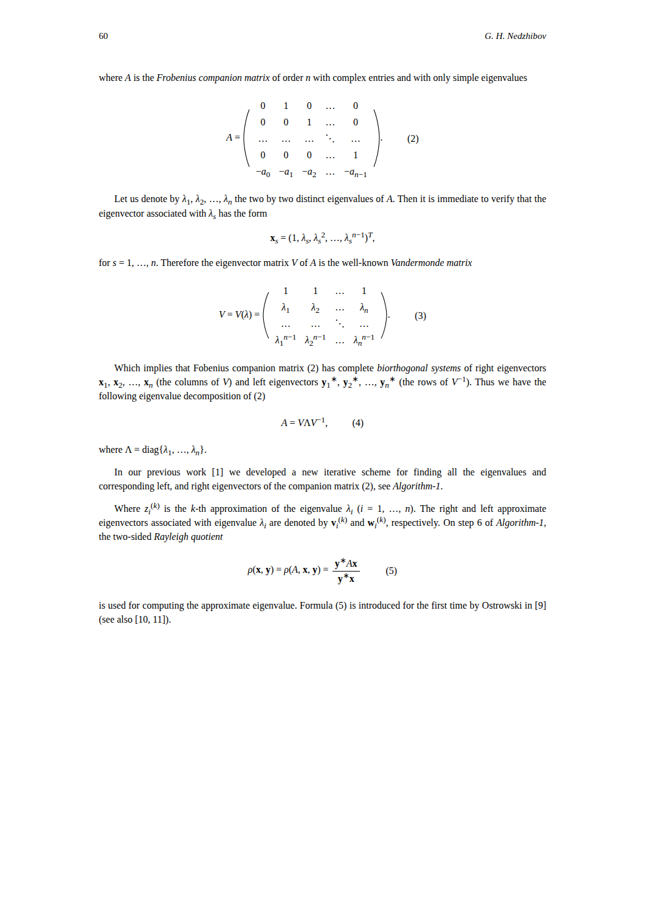60 G. H. Nedzhibov
where A is the Frobenius companion matrix of order n with complex entries and with only simple eigenvalues
A =
| 0 | 1 | 0 | … | 0 |
| 0 | 0 | 1 | … | 0 |
| … | … | … | ⋱ | … |
| 0 | 0 | 0 | … | 1 |
| − a 0 | − a 1 | − a 2 | … | − a n −1 |
. (2)
Let us denote by λ1, λ2, …, λn the two by two distinct eigenvalues of A. Then it is immediate to verify that the eigenvector associated with λs has the form
xs = (1, λs, λs2, …, λsn−1)T,
for s = 1, …, n. Therefore the eigenvector matrix V of A is the well-known Vandermonde matrix
V = V(λ) =
| 1 | 1 | … | 1 |
| λ 1 | λ 2 | … | λ n |
| … | … | ⋱ | … |
| λ 1 n −1 | λ 2 n −1 | … | λ n n −1 |
. (3)
Which implies that Fobenius companion matrix (2) has complete biorthogonal systems of right eigenvectors x1, x2, …, xn (the columns of V) and left eigenvectors y1∗, y2∗, …, yn∗ (the rows of V−1). Thus we have the following eigenvalue decomposition of (2)
A = VΛV−1, (4)
where Λ = diag{λ1, …, λn}.
In our previous work [1] we developed a new iterative scheme for finding all the eigenvalues and corresponding left, and right eigenvectors of the companion matrix (2), see Algorithm-1.
Where zi(k) is the k-th approximation of the eigenvalue λi (i = 1, …, n). The right and left approximate eigenvectors associated with eigenvalue λi are denoted by vi(k) and wi(k), respectively. On step 6 of Algorithm-1, the two-sided Rayleigh quotient
ρ(x, y) = ρ(A, x, y) = y∗Ax y∗x (5)
is used for computing the approximate eigenvalue. Formula (5) is introduced for the first time by Ostrowski in [9] (see also [10, 11]).